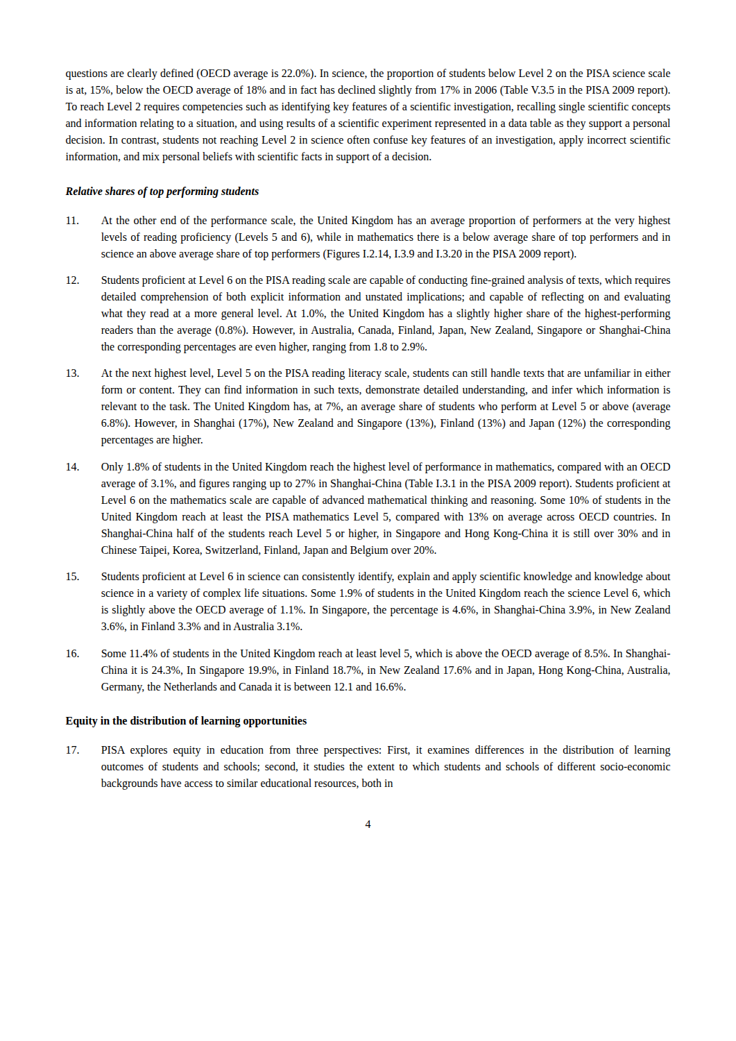questions are clearly defined (OECD average is 22.0%). In science, the proportion of students below Level 2 on the PISA science scale is at, 15%, below the OECD average of 18% and in fact has declined slightly from 17% in 2006 (Table V.3.5 in the PISA 2009 report). To reach Level 2 requires competencies such as identifying key features of a scientific investigation, recalling single scientific concepts and information relating to a situation, and using results of a scientific experiment represented in a data table as they support a personal decision. In contrast, students not reaching Level 2 in science often confuse key features of an investigation, apply incorrect scientific information, and mix personal beliefs with scientific facts in support of a decision.
Relative shares of top performing students
11.
At the other end of the performance scale, the United Kingdom has an average proportion of performers at the very highest levels of reading proficiency (Levels 5 and 6), while in mathematics there is a below average share of top performers and in science an above average share of top performers (Figures I.2.14, I.3.9 and I.3.20 in the PISA 2009 report).
12.
Students proficient at Level 6 on the PISA reading scale are capable of conducting fine-grained analysis of texts, which requires detailed comprehension of both explicit information and unstated implications; and capable of reflecting on and evaluating what they read at a more general level. At 1.0%, the United Kingdom has a slightly higher share of the highest-performing readers than the average (0.8%). However, in Australia, Canada, Finland, Japan, New Zealand, Singapore or Shanghai-China the corresponding percentages are even higher, ranging from 1.8 to 2.9%.
13.
At the next highest level, Level 5 on the PISA reading literacy scale, students can still handle texts that are unfamiliar in either form or content. They can find information in such texts, demonstrate detailed understanding, and infer which information is relevant to the task. The United Kingdom has, at 7%, an average share of students who perform at Level 5 or above (average 6.8%). However, in Shanghai (17%), New Zealand and Singapore (13%), Finland (13%) and Japan (12%) the corresponding percentages are higher.
14.
Only 1.8% of students in the United Kingdom reach the highest level of performance in mathematics, compared with an OECD average of 3.1%, and figures ranging up to 27% in Shanghai-China (Table I.3.1 in the PISA 2009 report). Students proficient at Level 6 on the mathematics scale are capable of advanced mathematical thinking and reasoning. Some 10% of students in the United Kingdom reach at least the PISA mathematics Level 5, compared with 13% on average across OECD countries. In Shanghai-China half of the students reach Level 5 or higher, in Singapore and Hong Kong-China it is still over 30% and in Chinese Taipei, Korea, Switzerland, Finland, Japan and Belgium over 20%.
15.
Students proficient at Level 6 in science can consistently identify, explain and apply scientific knowledge and knowledge about science in a variety of complex life situations. Some 1.9% of students in the United Kingdom reach the science Level 6, which is slightly above the OECD average of 1.1%. In Singapore, the percentage is 4.6%, in Shanghai-China 3.9%, in New Zealand 3.6%, in Finland 3.3% and in Australia 3.1%.
16.
Some 11.4% of students in the United Kingdom reach at least level 5, which is above the OECD average of 8.5%. In Shanghai-China it is 24.3%, In Singapore 19.9%, in Finland 18.7%, in New Zealand 17.6% and in Japan, Hong Kong-China, Australia, Germany, the Netherlands and Canada it is between 12.1 and 16.6%.
Equity in the distribution of learning opportunities
17.
PISA explores equity in education from three perspectives: First, it examines differences in the distribution of learning outcomes of students and schools; second, it studies the extent to which students and schools of different socio-economic backgrounds have access to similar educational resources, both in
4